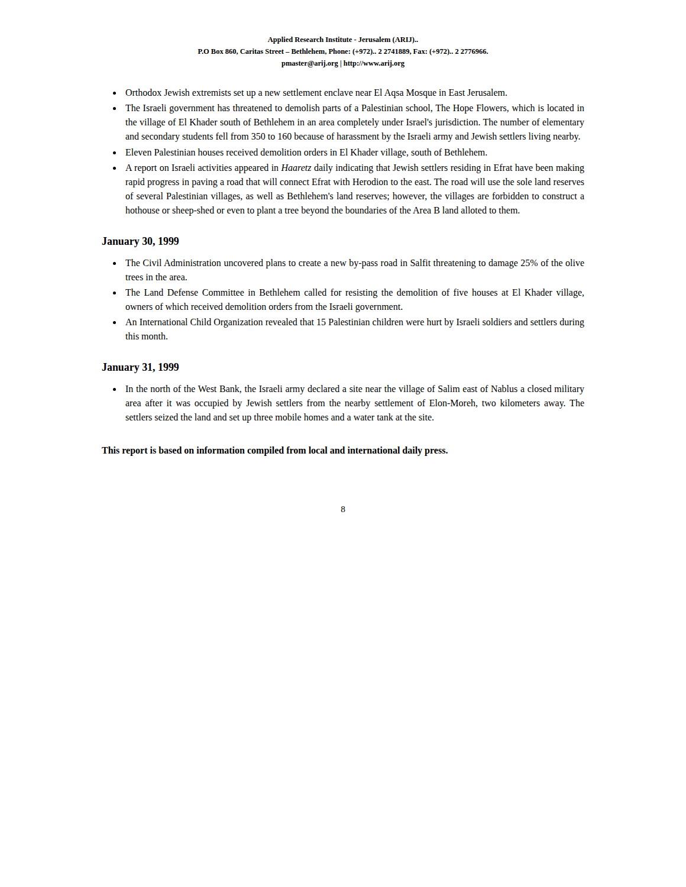Applied Research Institute - Jerusalem (ARIJ)..
P.O Box 860, Caritas Street – Bethlehem, Phone: (+972).. 2 2741889, Fax: (+972).. 2 2776966.
pmaster@arij.org | http://www.arij.org
Orthodox Jewish extremists set up a new settlement enclave near El Aqsa Mosque in East Jerusalem.
The Israeli government has threatened to demolish parts of a Palestinian school, The Hope Flowers, which is located in the village of El Khader south of Bethlehem in an area completely under Israel's jurisdiction. The number of elementary and secondary students fell from 350 to 160 because of harassment by the Israeli army and Jewish settlers living nearby.
Eleven Palestinian houses received demolition orders in El Khader village, south of Bethlehem.
A report on Israeli activities appeared in Haaretz daily indicating that Jewish settlers residing in Efrat have been making rapid progress in paving a road that will connect Efrat with Herodion to the east. The road will use the sole land reserves of several Palestinian villages, as well as Bethlehem's land reserves; however, the villages are forbidden to construct a hothouse or sheep-shed or even to plant a tree beyond the boundaries of the Area B land alloted to them.
January 30, 1999
The Civil Administration uncovered plans to create a new by-pass road in Salfit threatening to damage 25% of the olive trees in the area.
The Land Defense Committee in Bethlehem called for resisting the demolition of five houses at El Khader village, owners of which received demolition orders from the Israeli government.
An International Child Organization revealed that 15 Palestinian children were hurt by Israeli soldiers and settlers during this month.
January 31, 1999
In the north of the West Bank, the Israeli army declared a site near the village of Salim east of Nablus a closed military area after it was occupied by Jewish settlers from the nearby settlement of Elon-Moreh, two kilometers away. The settlers seized the land and set up three mobile homes and a water tank at the site.
This report is based on information compiled from local and international daily press.
8